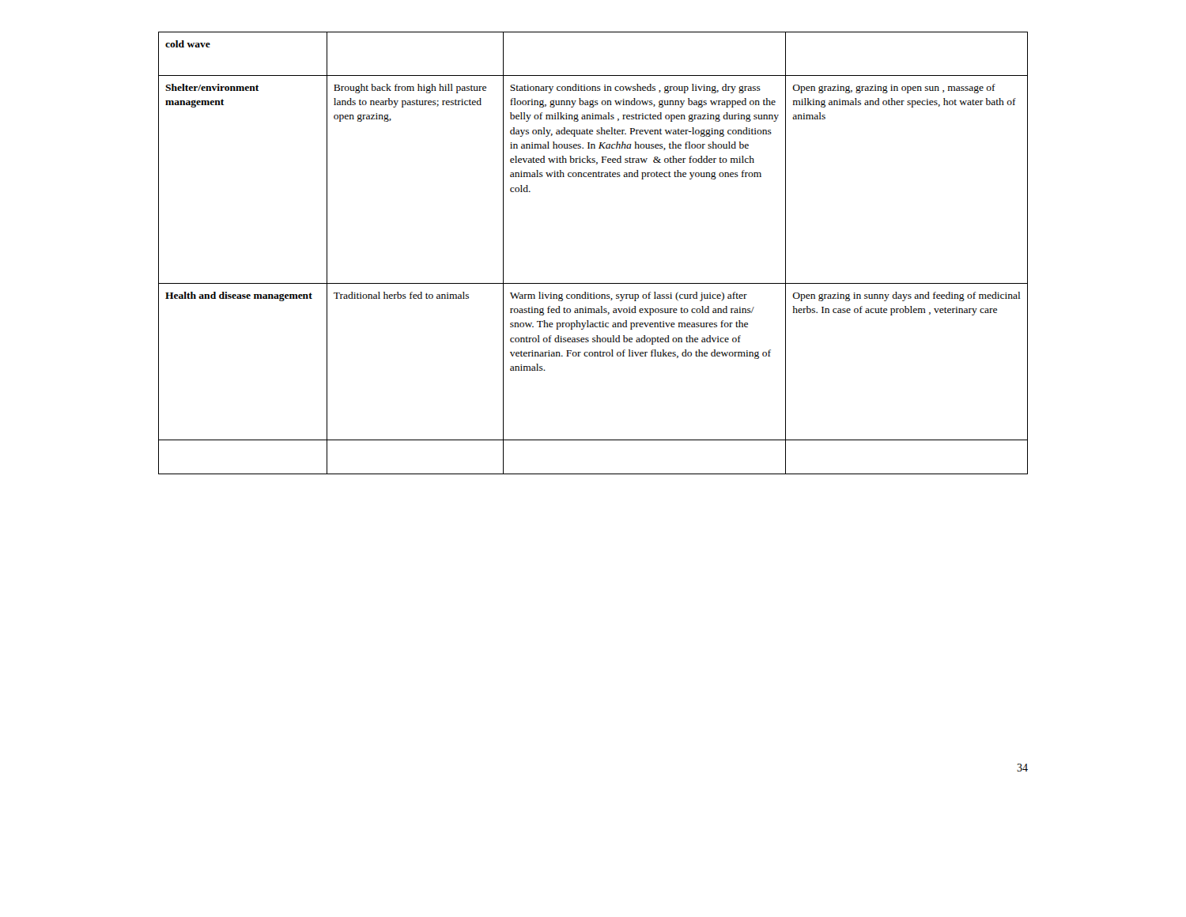| cold wave | | | |
| Shelter/environment management | Brought back from high hill pasture lands to nearby pastures; restricted open grazing, | Stationary conditions in cowsheds , group living, dry grass flooring, gunny bags on windows, gunny bags wrapped on the belly of milking animals , restricted open grazing during sunny days only, adequate shelter. Prevent water-logging conditions in animal houses. In Kachha houses, the floor should be elevated with bricks, Feed straw & other fodder to milch animals with concentrates and protect the young ones from cold. | Open grazing, grazing in open sun , massage of milking animals and other species, hot water bath of animals |
| Health and disease management | Traditional herbs fed to animals | Warm living conditions, syrup of lassi (curd juice) after roasting fed to animals, avoid exposure to cold and rains/ snow. The prophylactic and preventive measures for the control of diseases should be adopted on the advice of veterinarian. For control of liver flukes, do the deworming of animals. | Open grazing in sunny days and feeding of medicinal herbs. In case of acute problem , veterinary care |
34